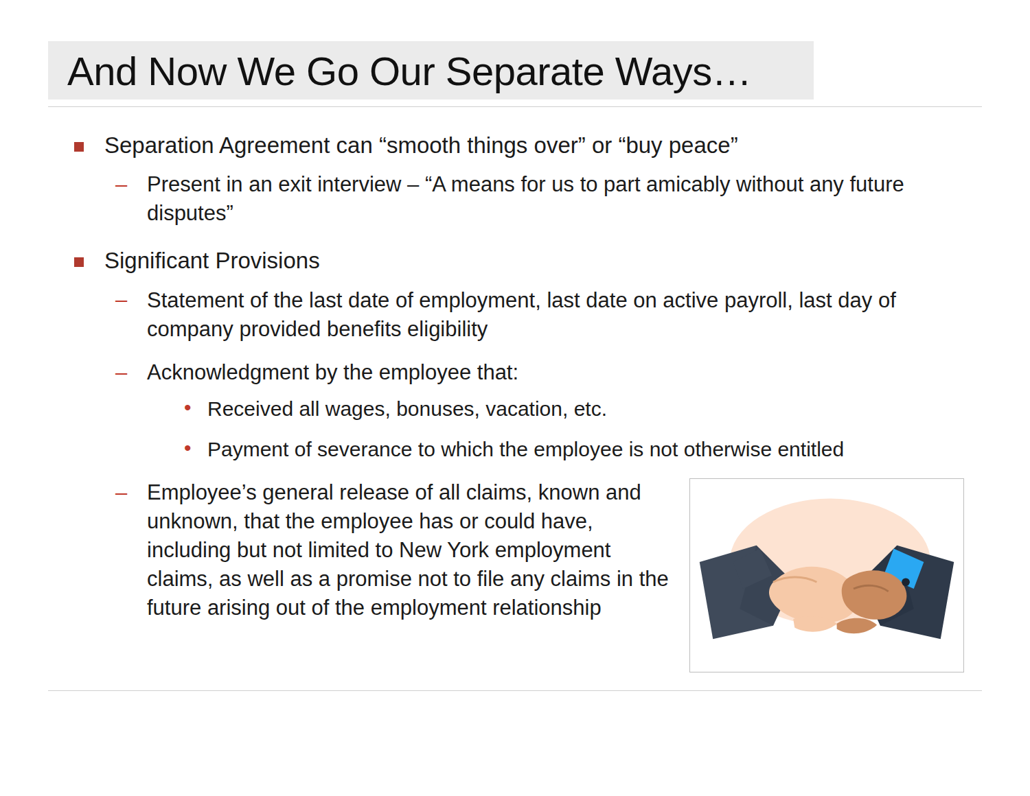And Now We Go Our Separate Ways…
Separation Agreement can “smooth things over” or “buy peace”
Present in an exit interview – “A means for us to part amicably without any future disputes”
Significant Provisions
Statement of the last date of employment, last date on active payroll, last day of company provided benefits eligibility
Acknowledgment by the employee that:
Received all wages, bonuses, vacation, etc.
Payment of severance to which the employee is not otherwise entitled
Employee’s general release of all claims, known and unknown, that the employee has or could have, including but not limited to New York employment claims, as well as a promise not to file any claims in the future arising out of the employment relationship